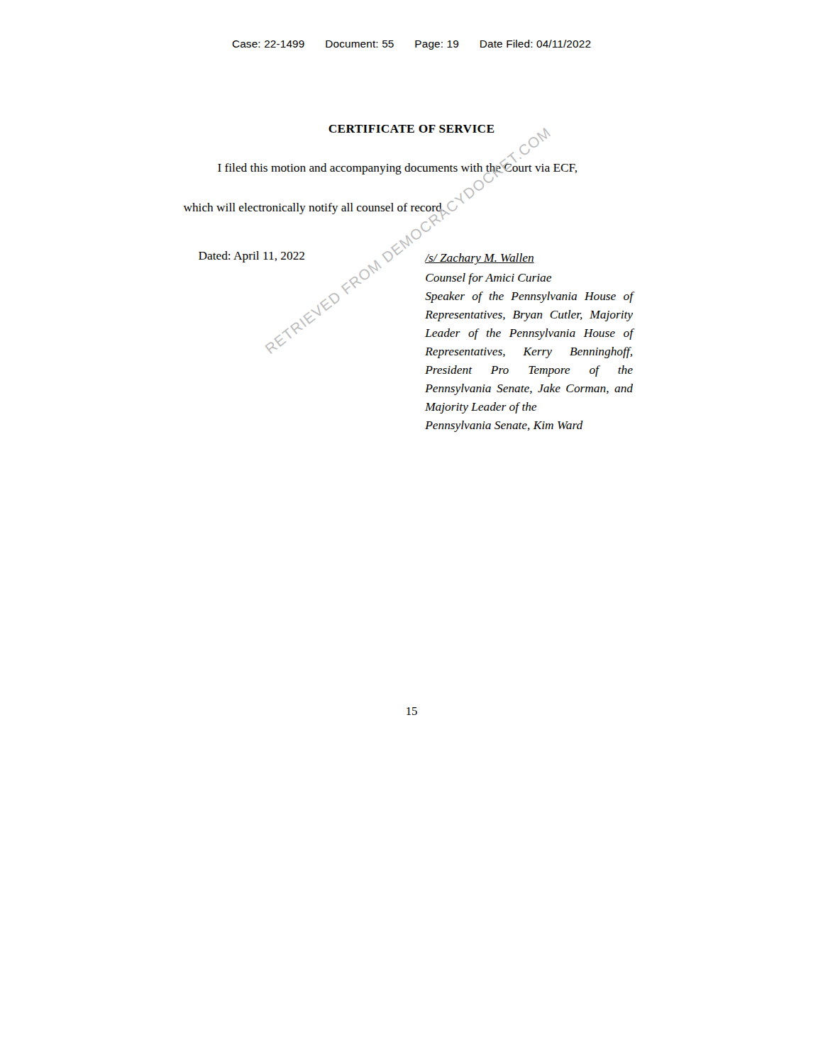Case: 22-1499 Document: 55 Page: 19 Date Filed: 04/11/2022
CERTIFICATE OF SERVICE
I filed this motion and accompanying documents with the Court via ECF,
which will electronically notify all counsel of record.
Dated: April 11, 2022
/s/ Zachary M. Wallen Counsel for Amici Curiae Speaker of the Pennsylvania House of Representatives, Bryan Cutler, Majority Leader of the Pennsylvania House of Representatives, Kerry Benninghoff, President Pro Tempore of the Pennsylvania Senate, Jake Corman, and Majority Leader of the Pennsylvania Senate, Kim Ward
RETRIEVED FROM DEMOCRACYDOCKET.COM
15